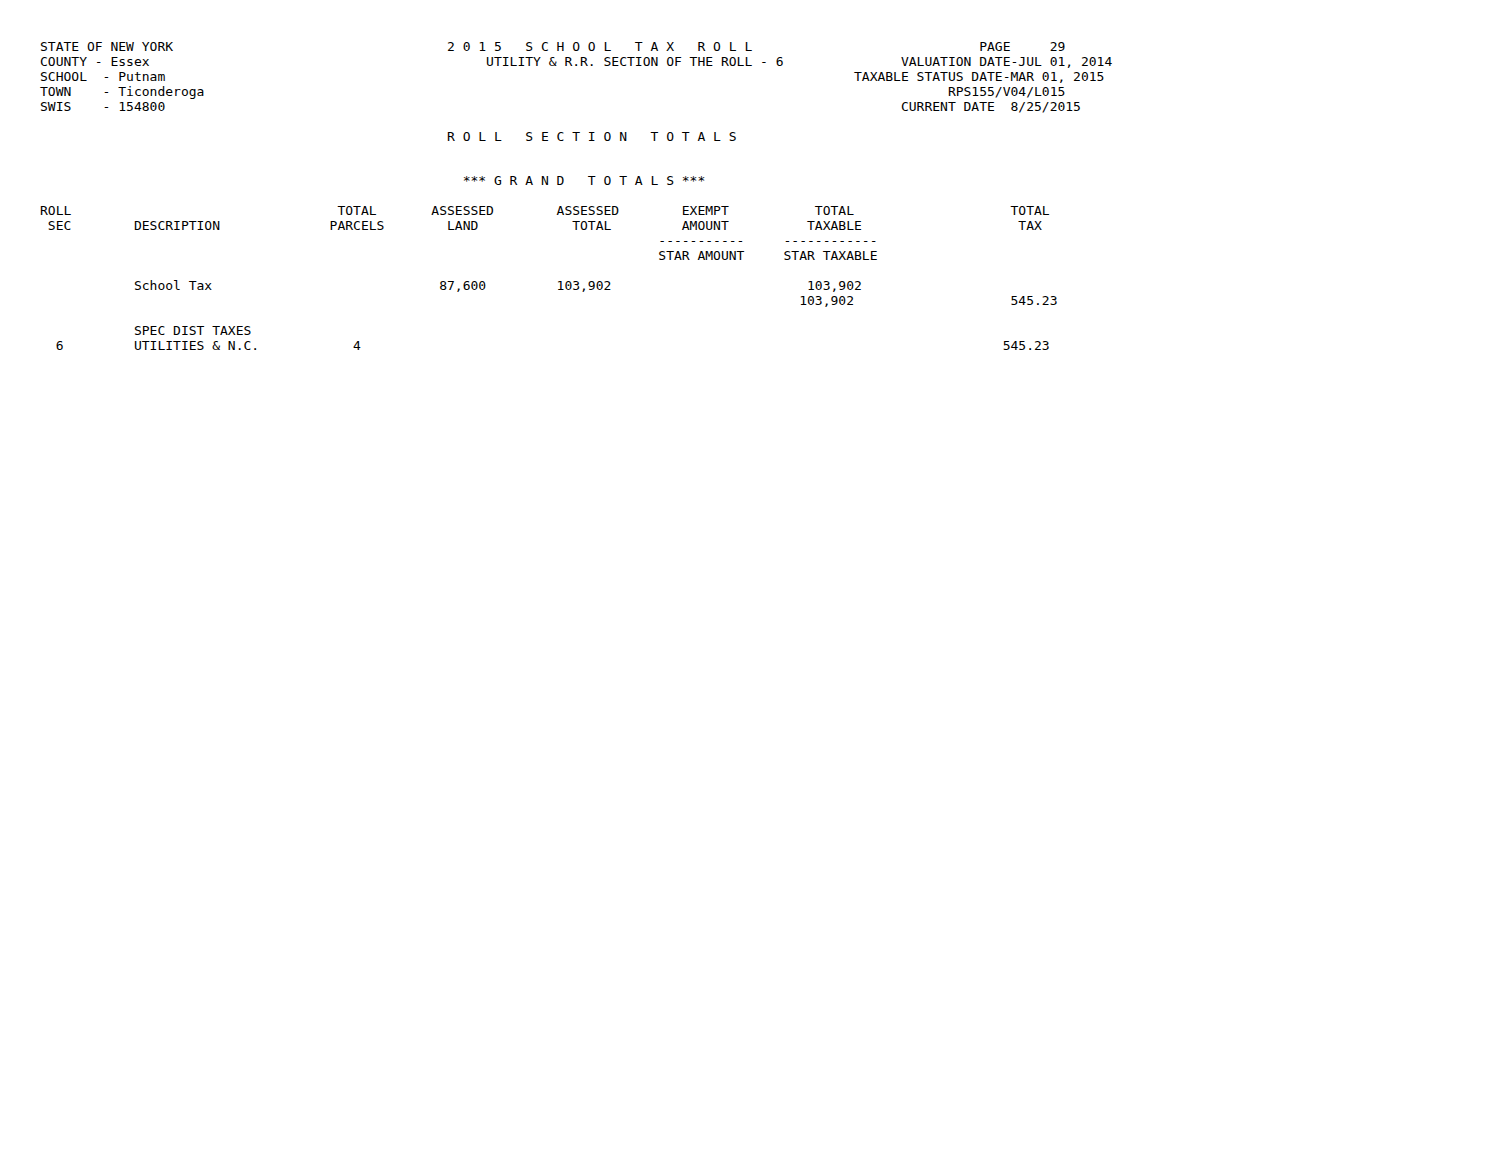STATE OF NEW YORK                                   2 0 1 5   S C H O O L   T A X   R O L L                             PAGE     29
COUNTY - Essex                                           UTILITY & R.R. SECTION OF THE ROLL - 6               VALUATION DATE-JUL 01, 2014
SCHOOL  - Putnam                                                                                        TAXABLE STATUS DATE-MAR 01, 2015
TOWN    - Ticonderoga                                                                                               RPS155/V04/L015
SWIS    - 154800                                                                                              CURRENT DATE  8/25/2015

                                                    R O L L   S E C T I O N   T O T A L S


                                                      *** G R A N D   T O T A L S ***

ROLL                                  TOTAL       ASSESSED        ASSESSED        EXEMPT           TOTAL                    TOTAL
 SEC        DESCRIPTION              PARCELS        LAND            TOTAL         AMOUNT          TAXABLE                    TAX
                                                                               -----------     ------------
                                                                               STAR AMOUNT     STAR TAXABLE

            School Tax                             87,600         103,902                         103,902
                                                                                                 103,902                    545.23

            SPEC DIST TAXES
  6         UTILITIES & N.C.            4                                                                                  545.23